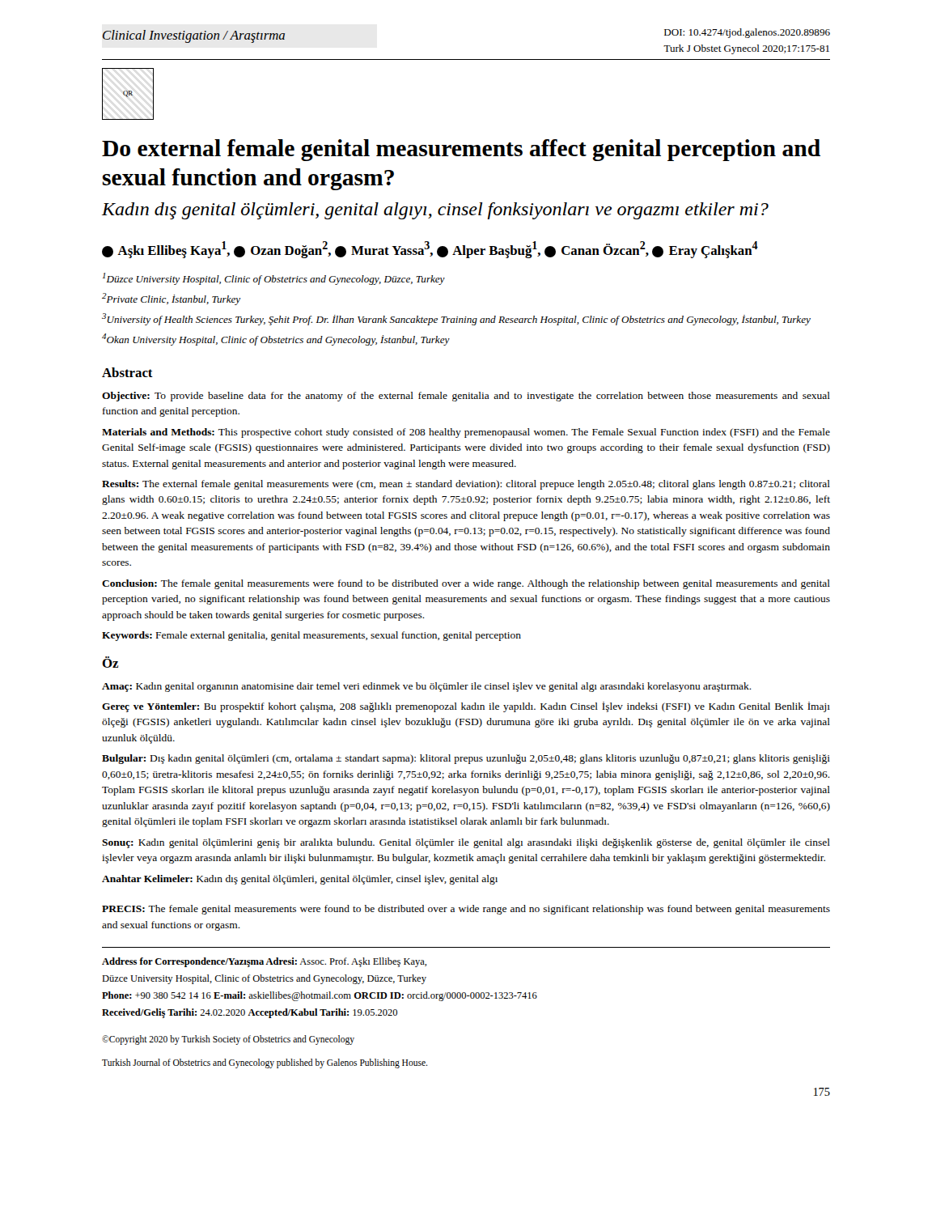Clinical Investigation / Araştırma
DOI: 10.4274/tjod.galenos.2020.89896
Turk J Obstet Gynecol 2020;17:175-81
QR
Do external female genital measurements affect genital perception and sexual function and orgasm?
Kadın dış genital ölçümleri, genital algıyı, cinsel fonksiyonları ve orgazmı etkiler mi?
Aşkı Ellibeş Kaya1, Ozan Doğan2, Murat Yassa3, Alper Başbuğ1, Canan Özcan2, Eray Çalışkan4
1Düzce University Hospital, Clinic of Obstetrics and Gynecology, Düzce, Turkey
2Private Clinic, İstanbul, Turkey
3University of Health Sciences Turkey, Şehit Prof. Dr. İlhan Varank Sancaktepe Training and Research Hospital, Clinic of Obstetrics and Gynecology, İstanbul, Turkey
4Okan University Hospital, Clinic of Obstetrics and Gynecology, İstanbul, Turkey
Abstract
Objective: To provide baseline data for the anatomy of the external female genitalia and to investigate the correlation between those measurements and sexual function and genital perception.
Materials and Methods: This prospective cohort study consisted of 208 healthy premenopausal women. The Female Sexual Function index (FSFI) and the Female Genital Self-image scale (FGSIS) questionnaires were administered. Participants were divided into two groups according to their female sexual dysfunction (FSD) status. External genital measurements and anterior and posterior vaginal length were measured.
Results: The external female genital measurements were (cm, mean ± standard deviation): clitoral prepuce length 2.05±0.48; clitoral glans length 0.87±0.21; clitoral glans width 0.60±0.15; clitoris to urethra 2.24±0.55; anterior fornix depth 7.75±0.92; posterior fornix depth 9.25±0.75; labia minora width, right 2.12±0.86, left 2.20±0.96. A weak negative correlation was found between total FGSIS scores and clitoral prepuce length (p=0.01, r=-0.17), whereas a weak positive correlation was seen between total FGSIS scores and anterior-posterior vaginal lengths (p=0.04, r=0.13; p=0.02, r=0.15, respectively). No statistically significant difference was found between the genital measurements of participants with FSD (n=82, 39.4%) and those without FSD (n=126, 60.6%), and the total FSFI scores and orgasm subdomain scores.
Conclusion: The female genital measurements were found to be distributed over a wide range. Although the relationship between genital measurements and genital perception varied, no significant relationship was found between genital measurements and sexual functions or orgasm. These findings suggest that a more cautious approach should be taken towards genital surgeries for cosmetic purposes.
Keywords: Female external genitalia, genital measurements, sexual function, genital perception
Öz
Amaç: Kadın genital organının anatomisine dair temel veri edinmek ve bu ölçümler ile cinsel işlev ve genital algı arasındaki korelasyonu araştırmak.
Gereç ve Yöntemler: Bu prospektif kohort çalışma, 208 sağlıklı premenopozal kadın ile yapıldı. Kadın Cinsel İşlev indeksi (FSFI) ve Kadın Genital Benlik İmajı ölçeği (FGSIS) anketleri uygulandı. Katılımcılar kadın cinsel işlev bozukluğu (FSD) durumuna göre iki gruba ayrıldı. Dış genital ölçümler ile ön ve arka vajinal uzunluk ölçüldü.
Bulgular: Dış kadın genital ölçümleri (cm, ortalama ± standart sapma): klitoral prepus uzunluğu 2,05±0,48; glans klitoris uzunluğu 0,87±0,21; glans klitoris genişliği 0,60±0,15; üretra-klitoris mesafesi 2,24±0,55; ön forniks derinliği 7,75±0,92; arka forniks derinliği 9,25±0,75; labia minora genişliği, sağ 2,12±0,86, sol 2,20±0,96. Toplam FGSIS skorları ile klitoral prepus uzunluğu arasında zayıf negatif korelasyon bulundu (p=0,01, r=-0,17), toplam FGSIS skorları ile anterior-posterior vajinal uzunluklar arasında zayıf pozitif korelasyon saptandı (p=0,04, r=0,13; p=0,02, r=0,15). FSD'li katılımcıların (n=82, %39,4) ve FSD'si olmayanların (n=126, %60,6) genital ölçümleri ile toplam FSFI skorları ve orgazm skorları arasında istatistiksel olarak anlamlı bir fark bulunmadı.
Sonuç: Kadın genital ölçümlerini geniş bir aralıkta bulundu. Genital ölçümler ile genital algı arasındaki ilişki değişkenlik gösterse de, genital ölçümler ile cinsel işlevler veya orgazm arasında anlamlı bir ilişki bulunmamıştır. Bu bulgular, kozmetik amaçlı genital cerrahilere daha temkinli bir yaklaşım gerektiğini göstermektedir.
Anahtar Kelimeler: Kadın dış genital ölçümleri, genital ölçümler, cinsel işlev, genital algı
PRECIS: The female genital measurements were found to be distributed over a wide range and no significant relationship was found between genital measurements and sexual functions or orgasm.
Address for Correspondence/Yazışma Adresi: Assoc. Prof. Aşkı Ellibeş Kaya,
Düzce University Hospital, Clinic of Obstetrics and Gynecology, Düzce, Turkey
Phone: +90 380 542 14 16 E-mail: askiellibes@hotmail.com ORCID ID: orcid.org/0000-0002-1323-7416
Received/Geliş Tarihi: 24.02.2020 Accepted/Kabul Tarihi: 19.05.2020
©Copyright 2020 by Turkish Society of Obstetrics and Gynecology
Turkish Journal of Obstetrics and Gynecology published by Galenos Publishing House.
175